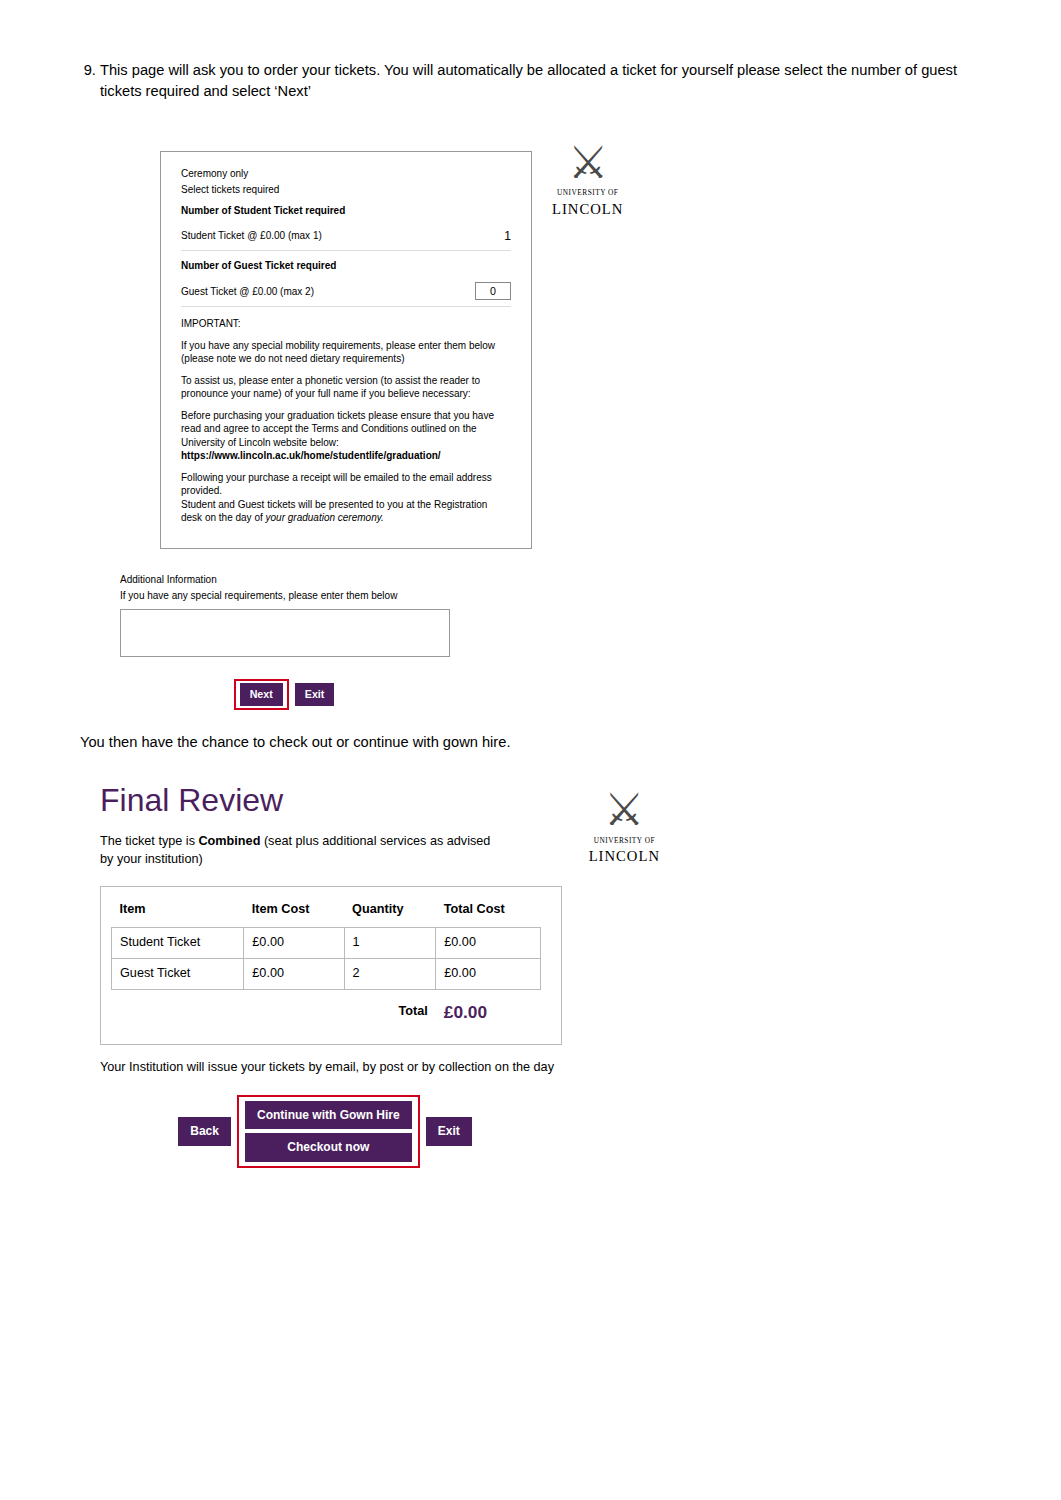This page will ask you to order your tickets. You will automatically be allocated a ticket for yourself please select the number of guest tickets required and select ‘Next’
Ceremony only
Select tickets required
Number of Student Ticket required
Student Ticket @ £0.00 (max 1) 1
Number of Guest Ticket required
Guest Ticket @ £0.00 (max 2) 0
IMPORTANT:
If you have any special mobility requirements, please enter them below (please note we do not need dietary requirements)
To assist us, please enter a phonetic version (to assist the reader to pronounce your name) of your full name if you believe necessary:
Before purchasing your graduation tickets please ensure that you have read and agree to accept the Terms and Conditions outlined on the University of Lincoln website below:
https://www.lincoln.ac.uk/home/studentlife/graduation/
Following your purchase a receipt will be emailed to the email address provided.
Student and Guest tickets will be presented to you at the Registration desk on the day of your graduation ceremony.
⚔
University of
Lincoln
Additional Information
If you have any special requirements, please enter them below
Next Exit
You then have the chance to check out or continue with gown hire.
Final Review
The ticket type is Combined (seat plus additional services as advised by your institution)
⚔
University of
Lincoln
| Item | Item Cost | Quantity | Total Cost |
| --- | --- | --- | --- |
| Student Ticket | £0.00 | 1 | £0.00 |
| Guest Ticket | £0.00 | 2 | £0.00 |
| Total | £0.00 |
Your Institution will issue your tickets by email, by post or by collection on the day
Back Continue with Gown Hire Checkout now Exit